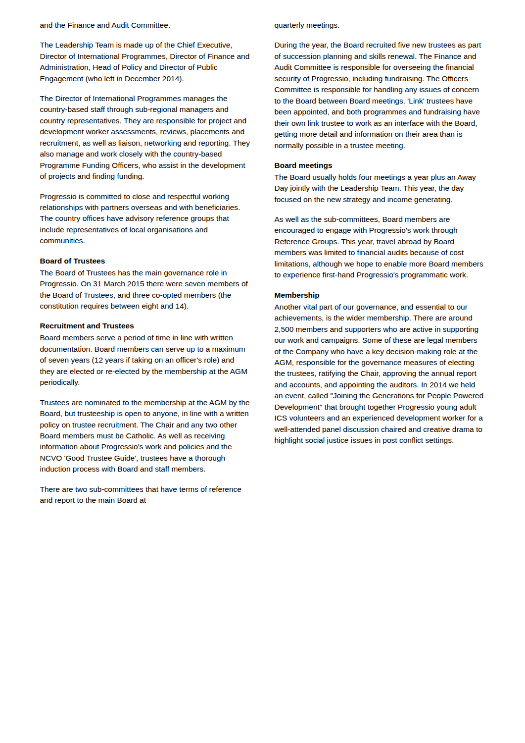and the Finance and Audit Committee.
The Leadership Team is made up of the Chief Executive, Director of International Programmes, Director of Finance and Administration, Head of Policy and Director of Public Engagement (who left in December 2014).
The Director of International Programmes manages the country-based staff through sub-regional managers and country representatives. They are responsible for project and development worker assessments, reviews, placements and recruitment, as well as liaison, networking and reporting. They also manage and work closely with the country-based Programme Funding Officers, who assist in the development of projects and finding funding.
Progressio is committed to close and respectful working relationships with partners overseas and with beneficiaries. The country offices have advisory reference groups that include representatives of local organisations and communities.
Board of Trustees
The Board of Trustees has the main governance role in Progressio. On 31 March 2015 there were seven members of the Board of Trustees, and three co-opted members (the constitution requires between eight and 14).
Recruitment and Trustees
Board members serve a period of time in line with written documentation. Board members can serve up to a maximum of seven years (12 years if taking on an officer's role) and they are elected or re-elected by the membership at the AGM periodically.
Trustees are nominated to the membership at the AGM by the Board, but trusteeship is open to anyone, in line with a written policy on trustee recruitment. The Chair and any two other Board members must be Catholic. As well as receiving information about Progressio's work and policies and the NCVO 'Good Trustee Guide', trustees have a thorough induction process with Board and staff members.
There are two sub-committees that have terms of reference and report to the main Board at
quarterly meetings.
During the year, the Board recruited five new trustees as part of succession planning and skills renewal. The Finance and Audit Committee is responsible for overseeing the financial security of Progressio, including fundraising. The Officers Committee is responsible for handling any issues of concern to the Board between Board meetings. 'Link' trustees have been appointed, and both programmes and fundraising have their own link trustee to work as an interface with the Board, getting more detail and information on their area than is normally possible in a trustee meeting.
Board meetings
The Board usually holds four meetings a year plus an Away Day jointly with the Leadership Team. This year, the day focused on the new strategy and income generating.
As well as the sub-committees, Board members are encouraged to engage with Progressio's work through Reference Groups. This year, travel abroad by Board members was limited to financial audits because of cost limitations, although we hope to enable more Board members to experience first-hand Progressio's programmatic work.
Membership
Another vital part of our governance, and essential to our achievements, is the wider membership. There are around 2,500 members and supporters who are active in supporting our work and campaigns. Some of these are legal members of the Company who have a key decision-making role at the AGM, responsible for the governance measures of electing the trustees, ratifying the Chair, approving the annual report and accounts, and appointing the auditors. In 2014 we held an event, called "Joining the Generations for People Powered Development" that brought together Progressio young adult ICS volunteers and an experienced development worker for a well-attended panel discussion chaired and creative drama to highlight social justice issues in post conflict settings.